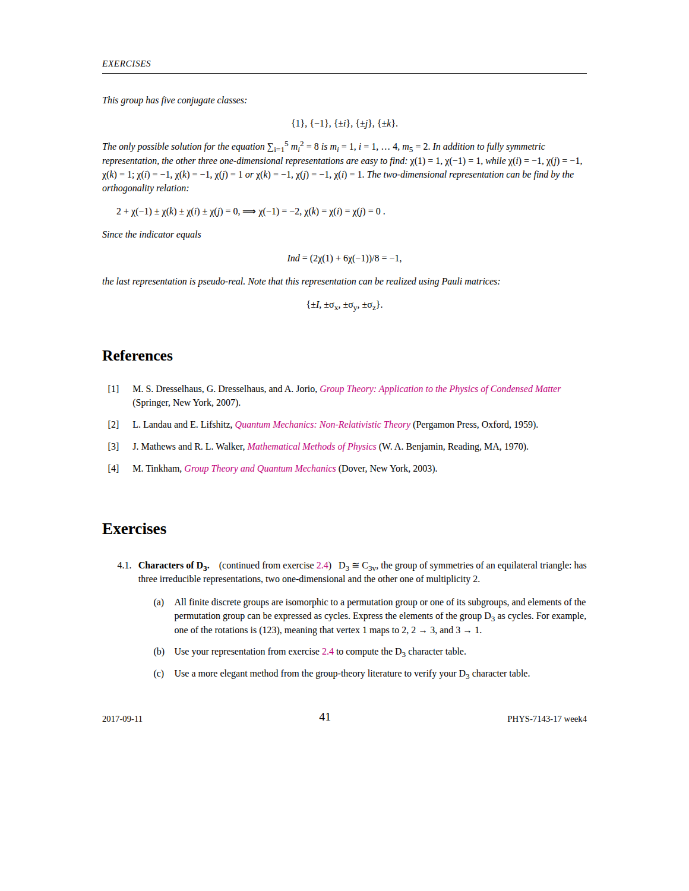EXERCISES
This group has five conjugate classes:
{1}, {−1}, {±i}, {±j}, {±k}.
The only possible solution for the equation ∑i=15 mi2 = 8 is mi = 1, i = 1, … 4, m5 = 2. In addition to fully symmetric representation, the other three one-dimensional representations are easy to find: χ(1) = 1, χ(−1) = 1, while χ(i) = −1, χ(j) = −1, χ(k) = 1; χ(i) = −1, χ(k) = −1, χ(j) = 1 or χ(k) = −1, χ(j) = −1, χ(i) = 1. The two-dimensional representation can be find by the orthogonality relation:
2 + χ(−1) ± χ(k) ± χ(i) ± χ(j) = 0, ⟹ χ(−1) = −2, χ(k) = χ(i) = χ(j) = 0 .
Since the indicator equals
Ind = (2χ(1) + 6χ(−1))/8 = −1,
the last representation is pseudo-real. Note that this representation can be realized using Pauli matrices:
{±I, ±σx, ±σy, ±σz}.
References
[1] M. S. Dresselhaus, G. Dresselhaus, and A. Jorio, Group Theory: Application to the Physics of Condensed Matter (Springer, New York, 2007).
[2] L. Landau and E. Lifshitz, Quantum Mechanics: Non-Relativistic Theory (Pergamon Press, Oxford, 1959).
[3] J. Mathews and R. L. Walker, Mathematical Methods of Physics (W. A. Benjamin, Reading, MA, 1970).
[4] M. Tinkham, Group Theory and Quantum Mechanics (Dover, New York, 2003).
Exercises
4.1.
Characters of D3. (continued from exercise 2.4) D3 ≅ C3v, the group of symmetries of an equilateral triangle: has three irreducible representations, two one-dimensional and the other one of multiplicity 2.
(a) All finite discrete groups are isomorphic to a permutation group or one of its subgroups, and elements of the permutation group can be expressed as cycles. Express the elements of the group D3 as cycles. For example, one of the rotations is (123), meaning that vertex 1 maps to 2, 2 → 3, and 3 → 1.
(b) Use your representation from exercise 2.4 to compute the D3 character table.
(c) Use a more elegant method from the group-theory literature to verify your D3 character table.
2017-09-11 41 PHYS-7143-17 week4